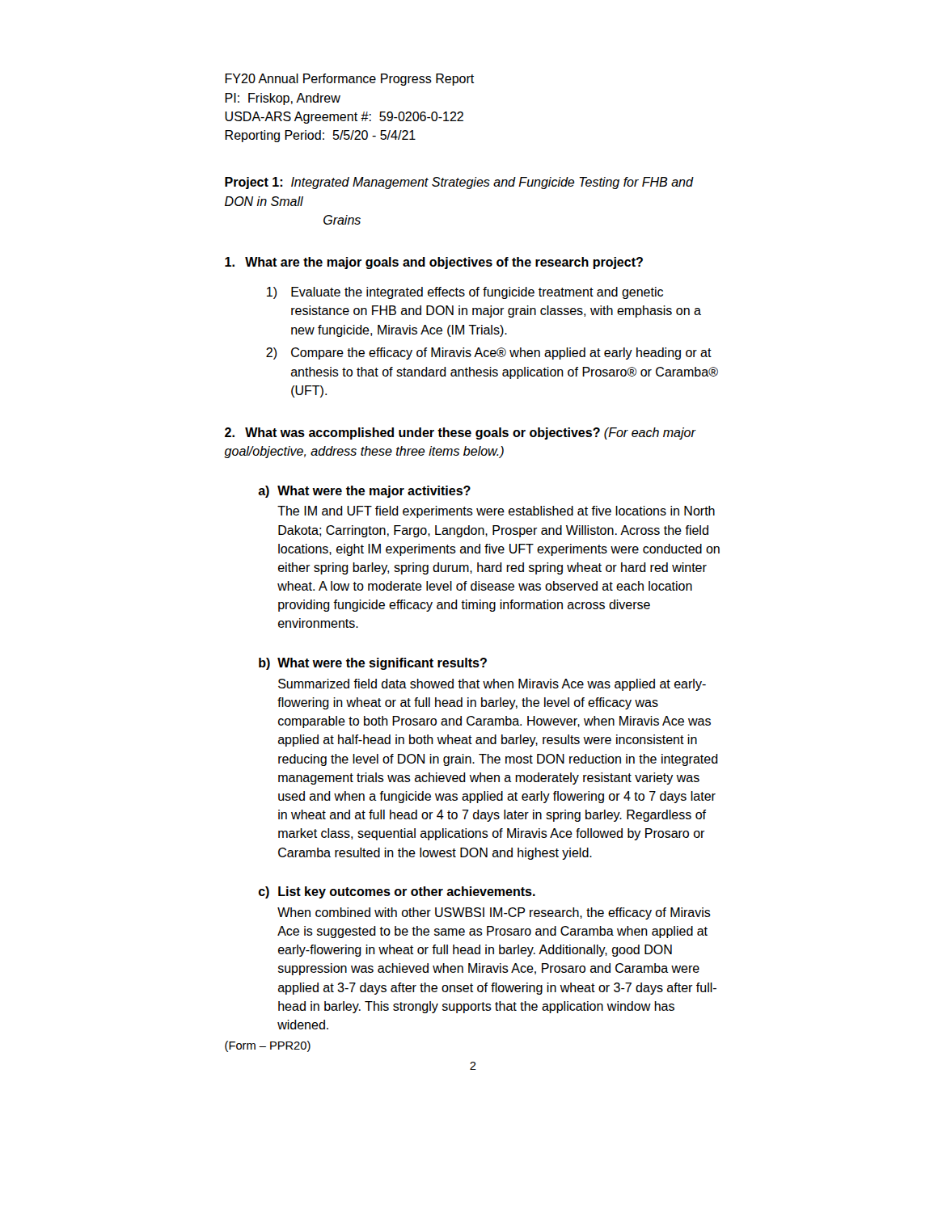FY20 Annual Performance Progress Report
PI: Friskop, Andrew
USDA-ARS Agreement #: 59-0206-0-122
Reporting Period: 5/5/20 - 5/4/21
Project 1: Integrated Management Strategies and Fungicide Testing for FHB and DON in Small Grains
1. What are the major goals and objectives of the research project?
1) Evaluate the integrated effects of fungicide treatment and genetic resistance on FHB and DON in major grain classes, with emphasis on a new fungicide, Miravis Ace (IM Trials).
2) Compare the efficacy of Miravis Ace® when applied at early heading or at anthesis to that of standard anthesis application of Prosaro® or Caramba® (UFT).
2. What was accomplished under these goals or objectives? (For each major goal/objective, address these three items below.)
a) What were the major activities?
The IM and UFT field experiments were established at five locations in North Dakota; Carrington, Fargo, Langdon, Prosper and Williston. Across the field locations, eight IM experiments and five UFT experiments were conducted on either spring barley, spring durum, hard red spring wheat or hard red winter wheat. A low to moderate level of disease was observed at each location providing fungicide efficacy and timing information across diverse environments.
b) What were the significant results?
Summarized field data showed that when Miravis Ace was applied at early-flowering in wheat or at full head in barley, the level of efficacy was comparable to both Prosaro and Caramba. However, when Miravis Ace was applied at half-head in both wheat and barley, results were inconsistent in reducing the level of DON in grain. The most DON reduction in the integrated management trials was achieved when a moderately resistant variety was used and when a fungicide was applied at early flowering or 4 to 7 days later in wheat and at full head or 4 to 7 days later in spring barley. Regardless of market class, sequential applications of Miravis Ace followed by Prosaro or Caramba resulted in the lowest DON and highest yield.
c) List key outcomes or other achievements.
When combined with other USWBSI IM-CP research, the efficacy of Miravis Ace is suggested to be the same as Prosaro and Caramba when applied at early-flowering in wheat or full head in barley. Additionally, good DON suppression was achieved when Miravis Ace, Prosaro and Caramba were applied at 3-7 days after the onset of flowering in wheat or 3-7 days after full-head in barley. This strongly supports that the application window has widened.
(Form – PPR20)
2